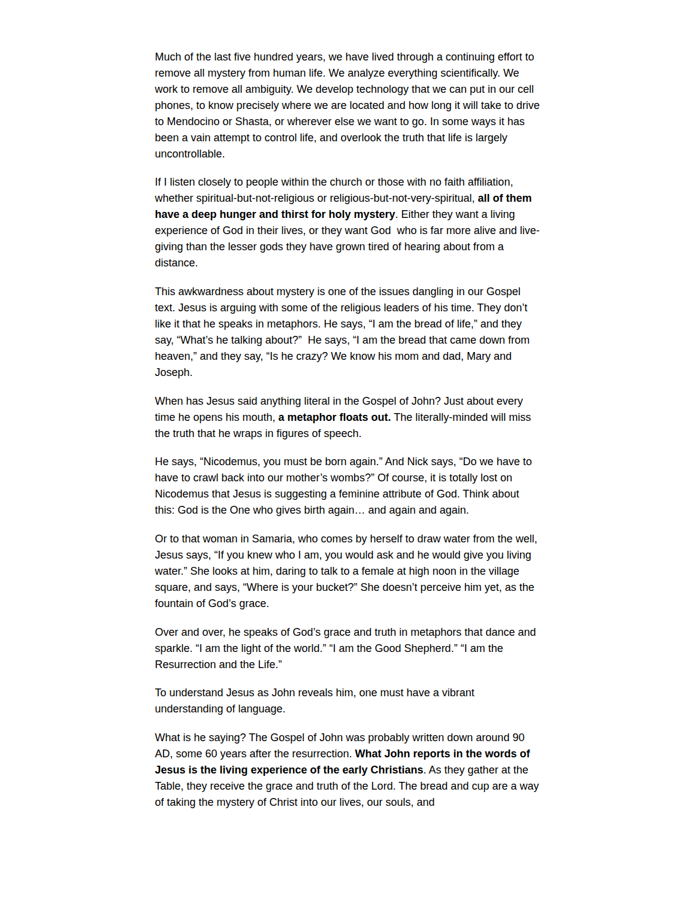Much of the last five hundred years, we have lived through a continuing effort to remove all mystery from human life. We analyze everything scientifically. We work to remove all ambiguity. We develop technology that we can put in our cell phones, to know precisely where we are located and how long it will take to drive to Mendocino or Shasta, or wherever else we want to go. In some ways it has been a vain attempt to control life, and overlook the truth that life is largely uncontrollable.
If I listen closely to people within the church or those with no faith affiliation, whether spiritual-but-not-religious or religious-but-not-very-spiritual, all of them have a deep hunger and thirst for holy mystery. Either they want a living experience of God in their lives, or they want God who is far more alive and live-giving than the lesser gods they have grown tired of hearing about from a distance.
This awkwardness about mystery is one of the issues dangling in our Gospel text. Jesus is arguing with some of the religious leaders of his time. They don’t like it that he speaks in metaphors. He says, “I am the bread of life,” and they say, “What’s he talking about?” He says, “I am the bread that came down from heaven,” and they say, “Is he crazy? We know his mom and dad, Mary and Joseph.
When has Jesus said anything literal in the Gospel of John? Just about every time he opens his mouth, a metaphor floats out. The literally-minded will miss the truth that he wraps in figures of speech.
He says, “Nicodemus, you must be born again.” And Nick says, “Do we have to have to crawl back into our mother’s wombs?” Of course, it is totally lost on Nicodemus that Jesus is suggesting a feminine attribute of God. Think about this: God is the One who gives birth again… and again and again.
Or to that woman in Samaria, who comes by herself to draw water from the well, Jesus says, “If you knew who I am, you would ask and he would give you living water.” She looks at him, daring to talk to a female at high noon in the village square, and says, “Where is your bucket?” She doesn’t perceive him yet, as the fountain of God’s grace.
Over and over, he speaks of God’s grace and truth in metaphors that dance and sparkle. “I am the light of the world.” “I am the Good Shepherd.” “I am the Resurrection and the Life.”
To understand Jesus as John reveals him, one must have a vibrant understanding of language.
What is he saying? The Gospel of John was probably written down around 90 AD, some 60 years after the resurrection. What John reports in the words of Jesus is the living experience of the early Christians. As they gather at the Table, they receive the grace and truth of the Lord. The bread and cup are a way of taking the mystery of Christ into our lives, our souls, and